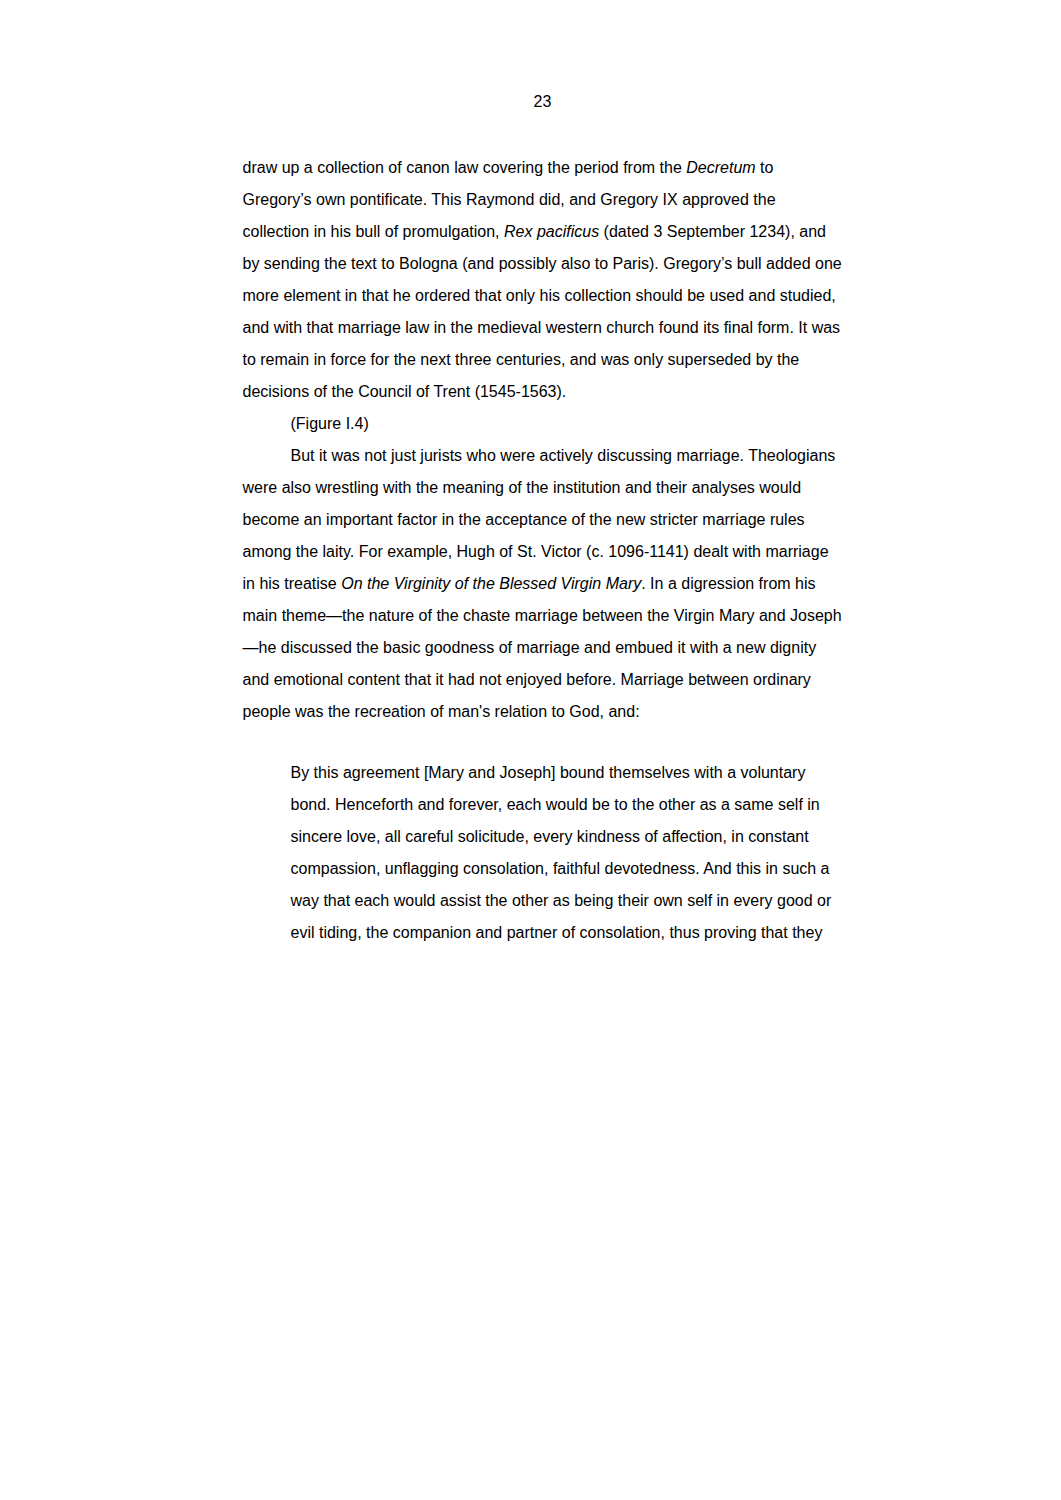23
draw up a collection of canon law covering the period from the Decretum to Gregory’s own pontificate. This Raymond did, and Gregory IX approved the collection in his bull of promulgation, Rex pacificus (dated 3 September 1234), and by sending the text to Bologna (and possibly also to Paris). Gregory’s bull added one more element in that he ordered that only his collection should be used and studied, and with that marriage law in the medieval western church found its final form. It was to remain in force for the next three centuries, and was only superseded by the decisions of the Council of Trent (1545-1563).
(Figure I.4)
But it was not just jurists who were actively discussing marriage. Theologians were also wrestling with the meaning of the institution and their analyses would become an important factor in the acceptance of the new stricter marriage rules among the laity. For example, Hugh of St. Victor (c. 1096-1141) dealt with marriage in his treatise On the Virginity of the Blessed Virgin Mary. In a digression from his main theme—the nature of the chaste marriage between the Virgin Mary and Joseph—he discussed the basic goodness of marriage and embued it with a new dignity and emotional content that it had not enjoyed before. Marriage between ordinary people was the recreation of man's relation to God, and:
By this agreement [Mary and Joseph] bound themselves with a voluntary bond. Henceforth and forever, each would be to the other as a same self in sincere love, all careful solicitude, every kindness of affection, in constant compassion, unflagging consolation, faithful devotedness. And this in such a way that each would assist the other as being their own self in every good or evil tiding, the companion and partner of consolation, thus proving that they